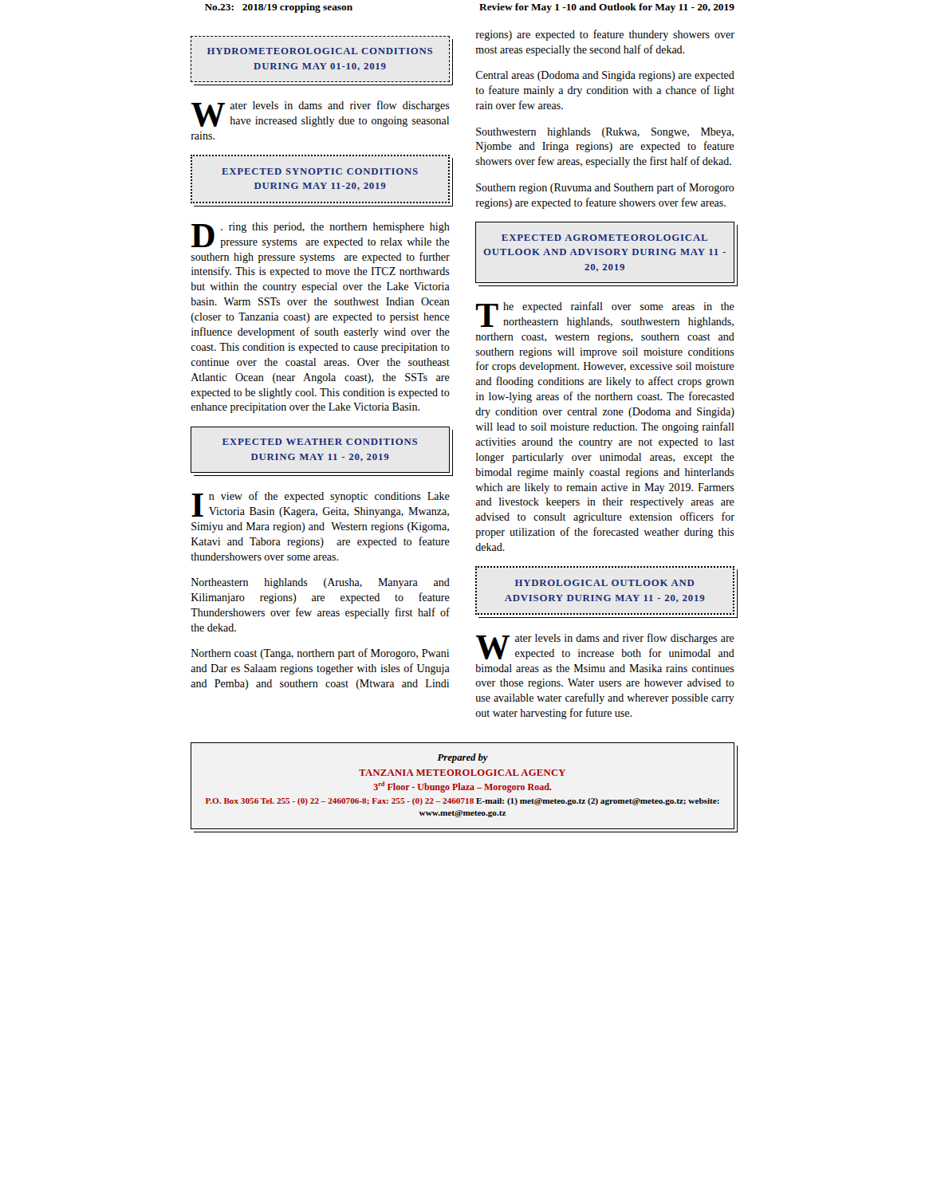No.23: 2018/19 cropping season
Review for May 1 -10 and Outlook for May 11 - 20, 2019
HYDROMETEOROLOGICAL CONDITIONS
DURING MAY 01-10, 2019
Water levels in dams and river flow discharges have increased slightly due to ongoing seasonal rains.
EXPECTED SYNOPTIC CONDITIONS
DURING MAY 11-20, 2019
D. ring this period, the northern hemisphere high pressure systems are expected to relax while the southern high pressure systems are expected to further intensify. This is expected to move the ITCZ northwards but within the country especial over the Lake Victoria basin. Warm SSTs over the southwest Indian Ocean (closer to Tanzania coast) are expected to persist hence influence development of south easterly wind over the coast. This condition is expected to cause precipitation to continue over the coastal areas. Over the southeast Atlantic Ocean (near Angola coast), the SSTs are expected to be slightly cool. This condition is expected to enhance precipitation over the Lake Victoria Basin.
EXPECTED WEATHER CONDITIONS
DURING MAY 11 - 20, 2019
In view of the expected synoptic conditions Lake Victoria Basin (Kagera, Geita, Shinyanga, Mwanza, Simiyu and Mara region) and Western regions (Kigoma, Katavi and Tabora regions) are expected to feature thundershowers over some areas.
Northeastern highlands (Arusha, Manyara and Kilimanjaro regions) are expected to feature Thundershowers over few areas especially first half of the dekad.
Northern coast (Tanga, northern part of Morogoro, Pwani and Dar es Salaam regions together with isles of Unguja and Pemba) and southern coast (Mtwara and Lindi regions) are expected to feature thundery showers over most areas especially the second half of dekad.
Central areas (Dodoma and Singida regions) are expected to feature mainly a dry condition with a chance of light rain over few areas.
Southwestern highlands (Rukwa, Songwe, Mbeya, Njombe and Iringa regions) are expected to feature showers over few areas, especially the first half of dekad.
Southern region (Ruvuma and Southern part of Morogoro regions) are expected to feature showers over few areas.
EXPECTED AGROMETEOROLOGICAL
OUTLOOK AND ADVISORY DURING MAY 11 - 20, 2019
The expected rainfall over some areas in the northeastern highlands, southwestern highlands, northern coast, western regions, southern coast and southern regions will improve soil moisture conditions for crops development. However, excessive soil moisture and flooding conditions are likely to affect crops grown in low-lying areas of the northern coast. The forecasted dry condition over central zone (Dodoma and Singida) will lead to soil moisture reduction. The ongoing rainfall activities around the country are not expected to last longer particularly over unimodal areas, except the bimodal regime mainly coastal regions and hinterlands which are likely to remain active in May 2019. Farmers and livestock keepers in their respectively areas are advised to consult agriculture extension officers for proper utilization of the forecasted weather during this dekad.
HYDROLOGICAL OUTLOOK AND
ADVISORY DURING MAY 11 - 20, 2019
Water levels in dams and river flow discharges are expected to increase both for unimodal and bimodal areas as the Msimu and Masika rains continues over those regions. Water users are however advised to use available water carefully and wherever possible carry out water harvesting for future use.
Prepared by
TANZANIA METEOROLOGICAL AGENCY
3rd Floor - Ubungo Plaza – Morogoro Road.
P.O. Box 3056 Tel. 255 - (0) 22 – 2460706-8; Fax: 255 - (0) 22 – 2460718 E-mail: (1) met@meteo.go.tz (2) agromet@meteo.go.tz; website: www.met@meteo.go.tz